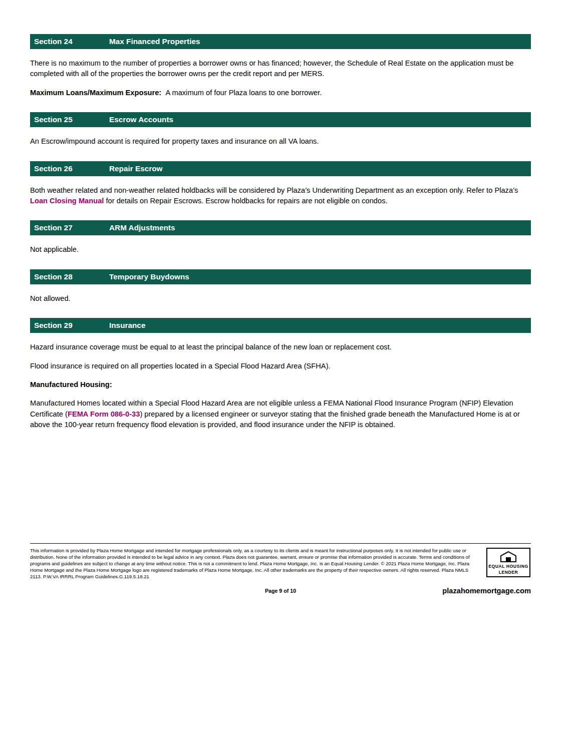Section 24 Max Financed Properties
There is no maximum to the number of properties a borrower owns or has financed; however, the Schedule of Real Estate on the application must be completed with all of the properties the borrower owns per the credit report and per MERS.
Maximum Loans/Maximum Exposure: A maximum of four Plaza loans to one borrower.
Section 25 Escrow Accounts
An Escrow/impound account is required for property taxes and insurance on all VA loans.
Section 26 Repair Escrow
Both weather related and non-weather related holdbacks will be considered by Plaza’s Underwriting Department as an exception only. Refer to Plaza’s Loan Closing Manual for details on Repair Escrows. Escrow holdbacks for repairs are not eligible on condos.
Section 27 ARM Adjustments
Not applicable.
Section 28 Temporary Buydowns
Not allowed.
Section 29 Insurance
Hazard insurance coverage must be equal to at least the principal balance of the new loan or replacement cost.
Flood insurance is required on all properties located in a Special Flood Hazard Area (SFHA).
Manufactured Housing:
Manufactured Homes located within a Special Flood Hazard Area are not eligible unless a FEMA National Flood Insurance Program (NFIP) Elevation Certificate (FEMA Form 086-0-33) prepared by a licensed engineer or surveyor stating that the finished grade beneath the Manufactured Home is at or above the 100-year return frequency flood elevation is provided, and flood insurance under the NFIP is obtained.
This information is provided by Plaza Home Mortgage and intended for mortgage professionals only, as a courtesy to its clients and is meant for instructional purposes only. It is not intended for public use or distribution. None of the information provided is intended to be legal advice in any context. Plaza does not guarantee, warrant, ensure or promise that information provided is accurate. Terms and conditions of programs and guidelines are subject to change at any time without notice. This is not a commitment to lend. Plaza Home Mortgage, Inc. is an Equal Housing Lender. © 2021 Plaza Home Mortgage, Inc. Plaza Home Mortgage and the Plaza Home Mortgage logo are registered trademarks of Plaza Home Mortgage, Inc. All other trademarks are the property of their respective owners. All rights reserved. Plaza NMLS 2113. P.W.VA IRRRL Program Guidelines.G.119.5.18.21
EQUAL HOUSING
LENDER
Page 9 of 10 plazahomemortgage.com